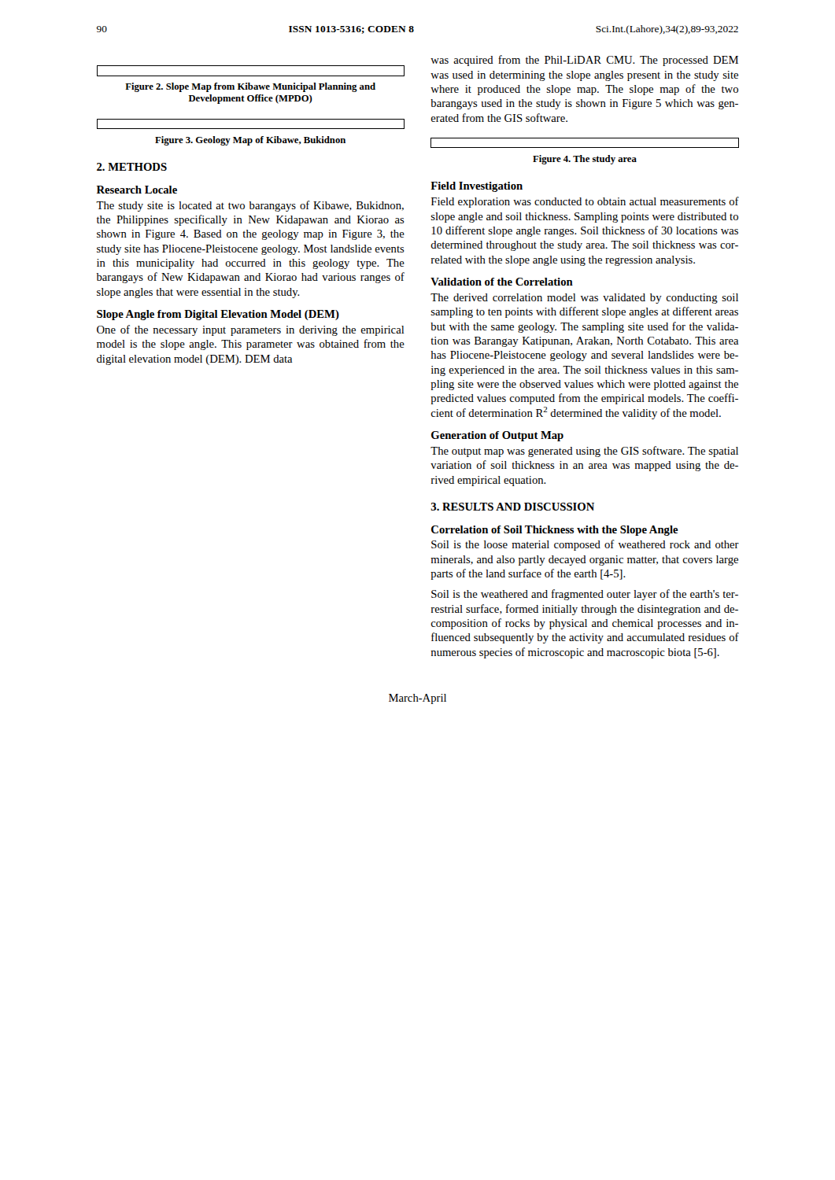90 ISSN 1013-5316; CODEN 8 Sci.Int.(Lahore),34(2),89-93,2022
Figure 2. Slope Map from Kibawe Municipal Planning and Development Office (MPDO)
Figure 3. Geology Map of Kibawe, Bukidnon
2. METHODS
Research Locale
The study site is located at two barangays of Kibawe, Bukidnon, the Philippines specifically in New Kidapawan and Kiorao as shown in Figure 4. Based on the geology map in Figure 3, the study site has Pliocene-Pleistocene geology. Most landslide events in this municipality had occurred in this geology type. The barangays of New Kidapawan and Kiorao had various ranges of slope angles that were essential in the study.
Slope Angle from Digital Elevation Model (DEM)
One of the necessary input parameters in deriving the empirical model is the slope angle. This parameter was obtained from the digital elevation model (DEM). DEM data
was acquired from the Phil-LiDAR CMU. The processed DEM was used in determining the slope angles present in the study site where it produced the slope map. The slope map of the two barangays used in the study is shown in Figure 5 which was generated from the GIS software.
Figure 4. The study area
Field Investigation
Field exploration was conducted to obtain actual measurements of slope angle and soil thickness. Sampling points were distributed to 10 different slope angle ranges. Soil thickness of 30 locations was determined throughout the study area. The soil thickness was correlated with the slope angle using the regression analysis.
Validation of the Correlation
The derived correlation model was validated by conducting soil sampling to ten points with different slope angles at different areas but with the same geology. The sampling site used for the validation was Barangay Katipunan, Arakan, North Cotabato. This area has Pliocene-Pleistocene geology and several landslides were being experienced in the area. The soil thickness values in this sampling site were the observed values which were plotted against the predicted values computed from the empirical models. The coefficient of determination R2 determined the validity of the model.
Generation of Output Map
The output map was generated using the GIS software. The spatial variation of soil thickness in an area was mapped using the derived empirical equation.
3. RESULTS AND DISCUSSION
Correlation of Soil Thickness with the Slope Angle
Soil is the loose material composed of weathered rock and other minerals, and also partly decayed organic matter, that covers large parts of the land surface of the earth [4-5].
Soil is the weathered and fragmented outer layer of the earth's terrestrial surface, formed initially through the disintegration and decomposition of rocks by physical and chemical processes and influenced subsequently by the activity and accumulated residues of numerous species of microscopic and macroscopic biota [5-6].
March-April